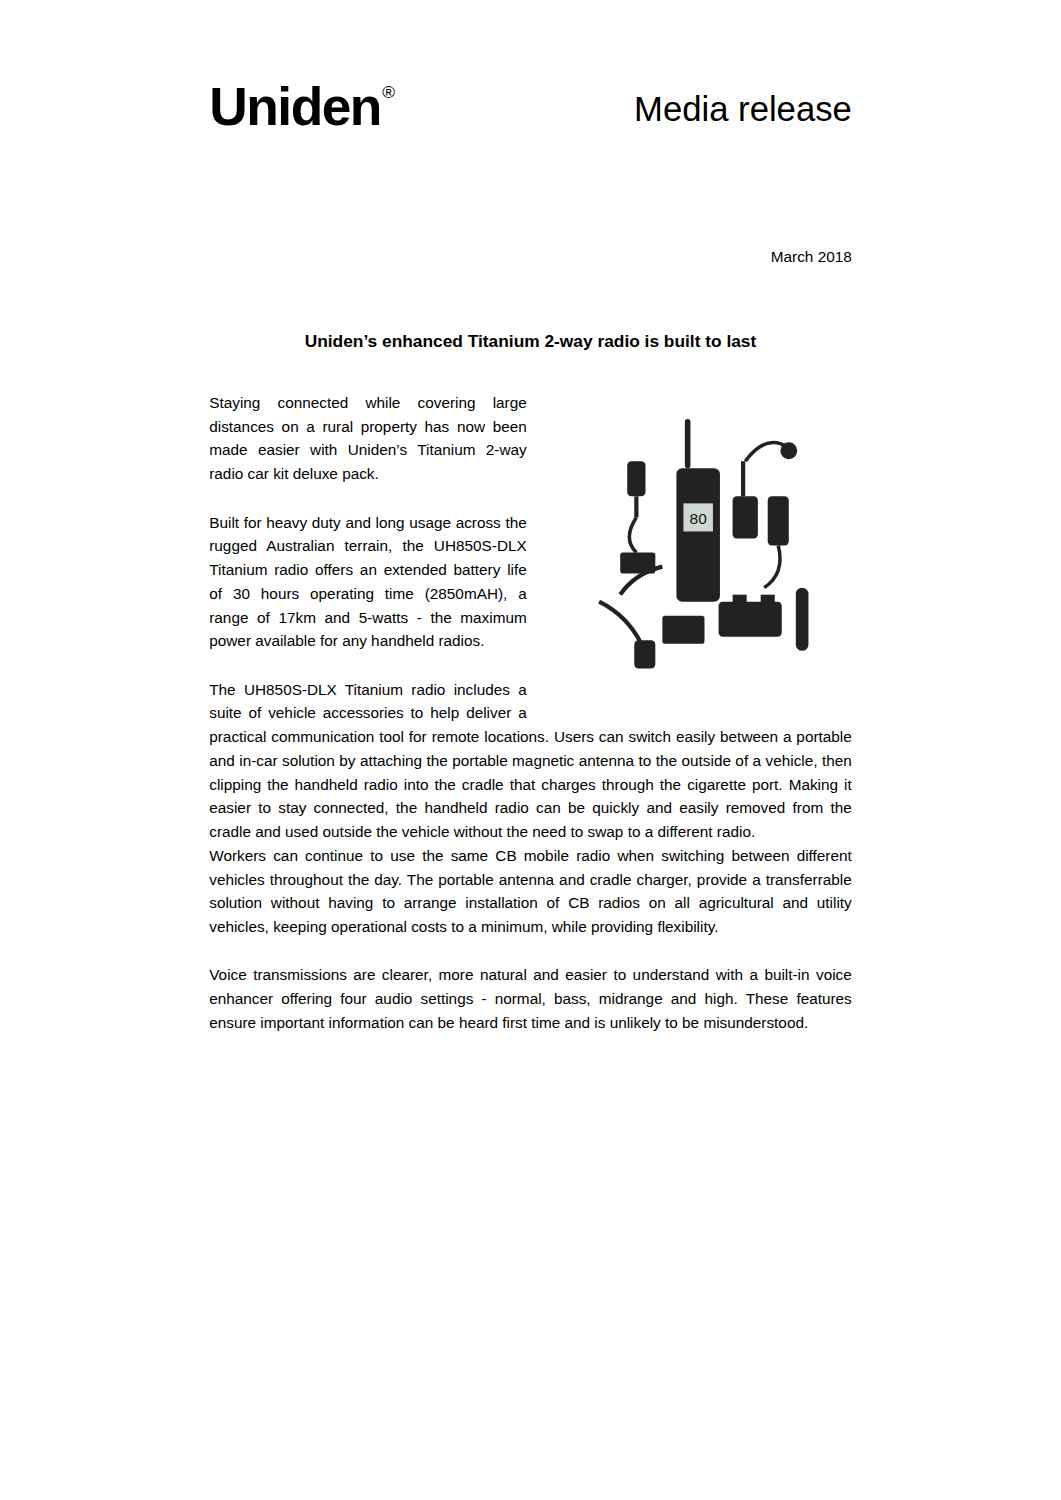Uniden®
Media release
March 2018
Uniden’s enhanced Titanium 2-way radio is built to last
Staying connected while covering large distances on a rural property has now been made easier with Uniden’s Titanium 2-way radio car kit deluxe pack.
Built for heavy duty and long usage across the rugged Australian terrain, the UH850S-DLX Titanium radio offers an extended battery life of 30 hours operating time (2850mAH), a range of 17km and 5-watts - the maximum power available for any handheld radios.
The UH850S-DLX Titanium radio includes a suite of vehicle accessories to help deliver a practical communication tool for remote locations. Users can switch easily between a portable and in-car solution by attaching the portable magnetic antenna to the outside of a vehicle, then clipping the handheld radio into the cradle that charges through the cigarette port. Making it easier to stay connected, the handheld radio can be quickly and easily removed from the cradle and used outside the vehicle without the need to swap to a different radio.
Workers can continue to use the same CB mobile radio when switching between different vehicles throughout the day. The portable antenna and cradle charger, provide a transferrable solution without having to arrange installation of CB radios on all agricultural and utility vehicles, keeping operational costs to a minimum, while providing flexibility.
Voice transmissions are clearer, more natural and easier to understand with a built-in voice enhancer offering four audio settings - normal, bass, midrange and high. These features ensure important information can be heard first time and is unlikely to be misunderstood.